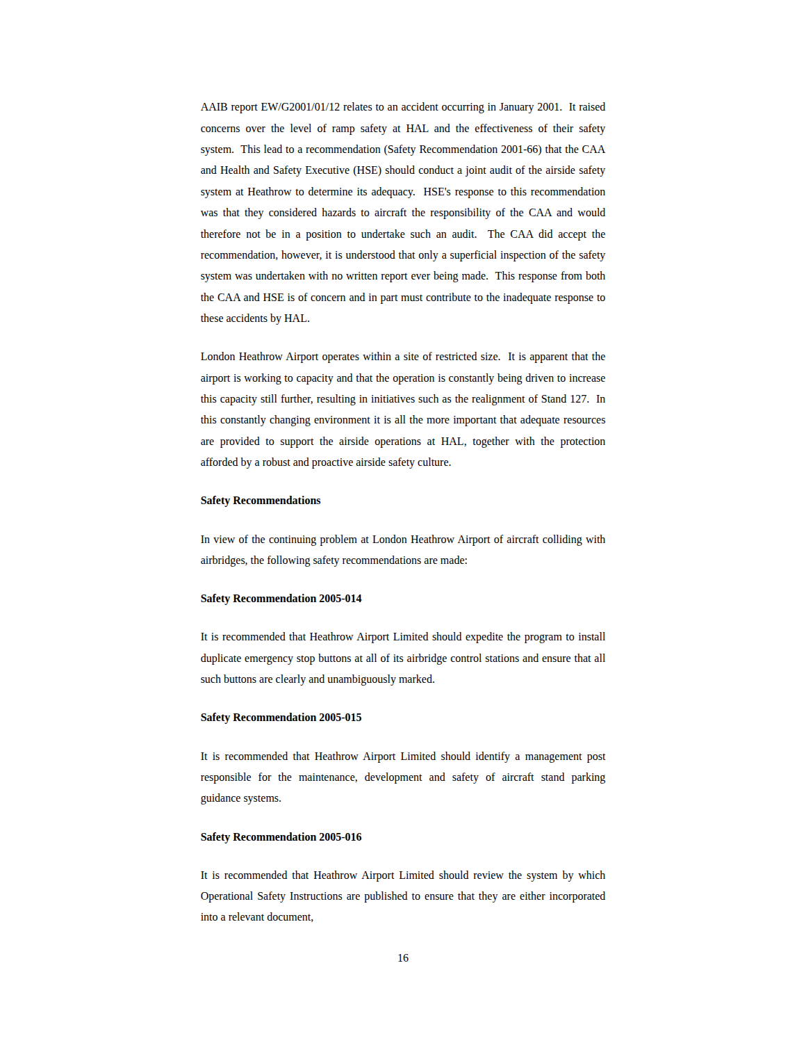AAIB report EW/G2001/01/12 relates to an accident occurring in January 2001. It raised concerns over the level of ramp safety at HAL and the effectiveness of their safety system. This lead to a recommendation (Safety Recommendation 2001-66) that the CAA and Health and Safety Executive (HSE) should conduct a joint audit of the airside safety system at Heathrow to determine its adequacy. HSE's response to this recommendation was that they considered hazards to aircraft the responsibility of the CAA and would therefore not be in a position to undertake such an audit. The CAA did accept the recommendation, however, it is understood that only a superficial inspection of the safety system was undertaken with no written report ever being made. This response from both the CAA and HSE is of concern and in part must contribute to the inadequate response to these accidents by HAL.
London Heathrow Airport operates within a site of restricted size. It is apparent that the airport is working to capacity and that the operation is constantly being driven to increase this capacity still further, resulting in initiatives such as the realignment of Stand 127. In this constantly changing environment it is all the more important that adequate resources are provided to support the airside operations at HAL, together with the protection afforded by a robust and proactive airside safety culture.
Safety Recommendations
In view of the continuing problem at London Heathrow Airport of aircraft colliding with airbridges, the following safety recommendations are made:
Safety Recommendation 2005-014
It is recommended that Heathrow Airport Limited should expedite the program to install duplicate emergency stop buttons at all of its airbridge control stations and ensure that all such buttons are clearly and unambiguously marked.
Safety Recommendation 2005-015
It is recommended that Heathrow Airport Limited should identify a management post responsible for the maintenance, development and safety of aircraft stand parking guidance systems.
Safety Recommendation 2005-016
It is recommended that Heathrow Airport Limited should review the system by which Operational Safety Instructions are published to ensure that they are either incorporated into a relevant document,
16